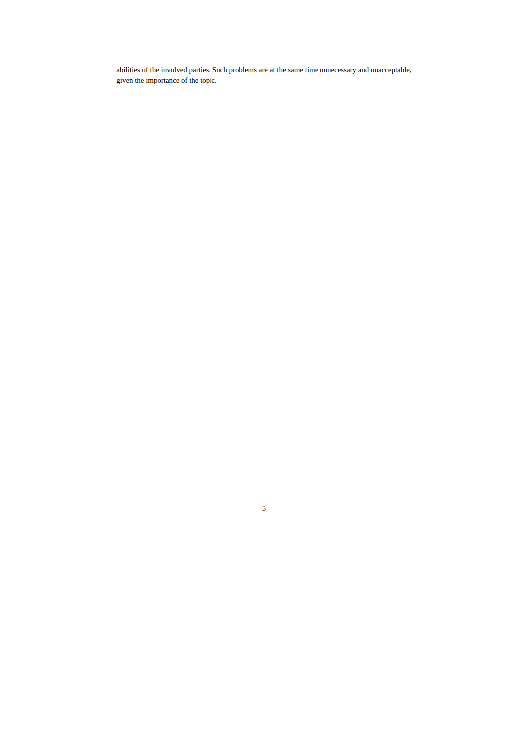abilities of the involved parties. Such problems are at the same time unnecessary and unacceptable, given the importance of the topic.
5